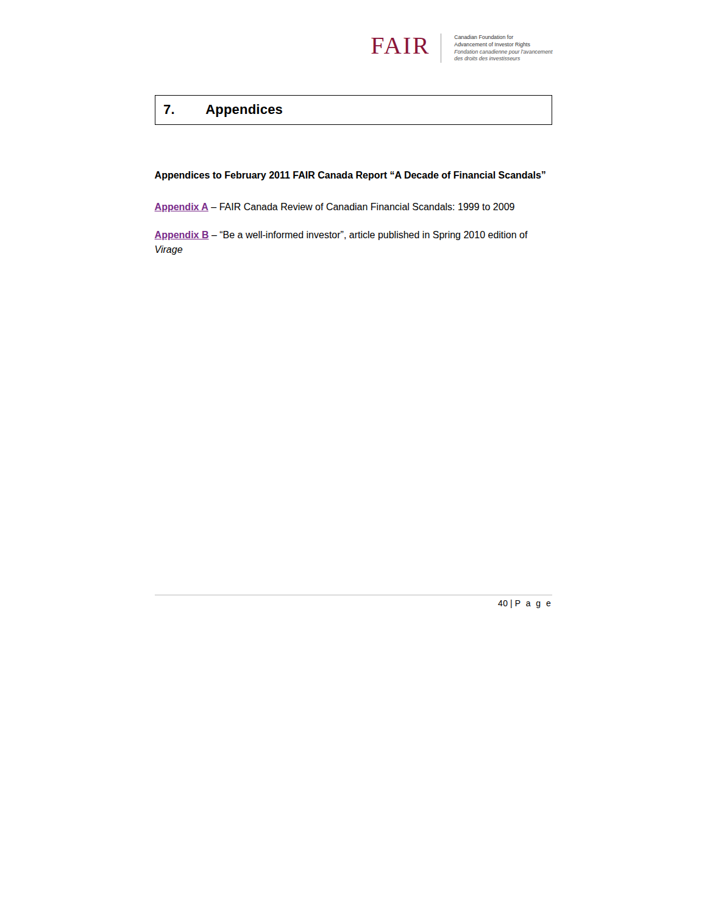FAIR
Canadian Foundation for
Advancement of Investor Rights
Fondation canadienne pour l'avancement
des droits des investisseurs
7. Appendices
Appendices to February 2011 FAIR Canada Report “A Decade of Financial Scandals”
Appendix A – FAIR Canada Review of Canadian Financial Scandals: 1999 to 2009
Appendix B – “Be a well-informed investor”, article published in Spring 2010 edition of Virage
40 | P a g e